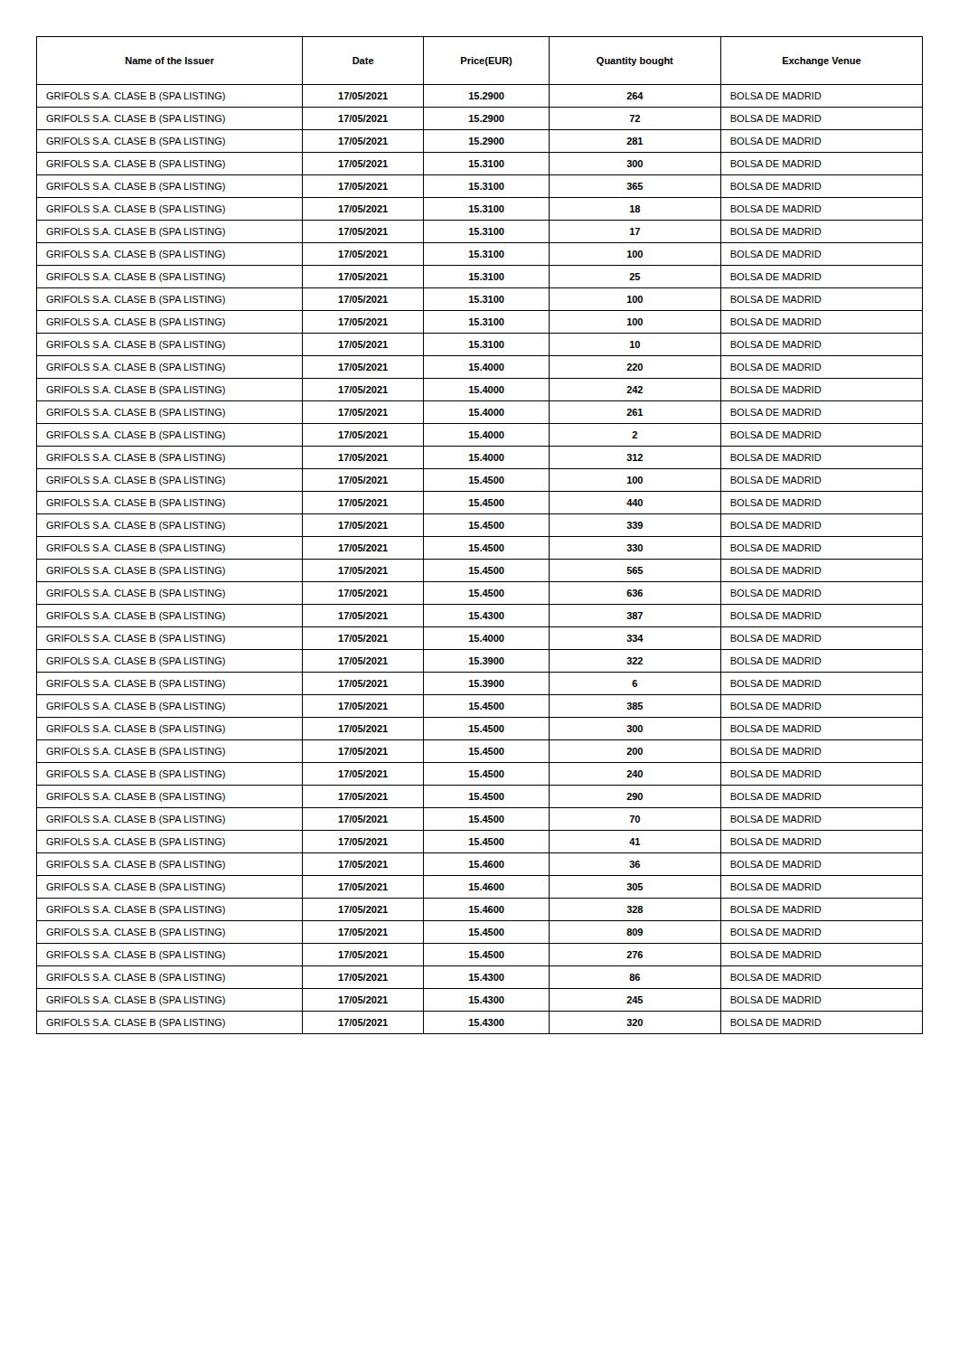Share buy-back transaction details
| Name of the Issuer | Date | Price(EUR) | Quantity bought | Exchange Venue |
| --- | --- | --- | --- | --- |
| GRIFOLS S.A. CLASE B (SPA LISTING) | 17/05/2021 | 15.2900 | 264 | BOLSA DE MADRID |
| GRIFOLS S.A. CLASE B (SPA LISTING) | 17/05/2021 | 15.2900 | 72 | BOLSA DE MADRID |
| GRIFOLS S.A. CLASE B (SPA LISTING) | 17/05/2021 | 15.2900 | 281 | BOLSA DE MADRID |
| GRIFOLS S.A. CLASE B (SPA LISTING) | 17/05/2021 | 15.3100 | 300 | BOLSA DE MADRID |
| GRIFOLS S.A. CLASE B (SPA LISTING) | 17/05/2021 | 15.3100 | 365 | BOLSA DE MADRID |
| GRIFOLS S.A. CLASE B (SPA LISTING) | 17/05/2021 | 15.3100 | 18 | BOLSA DE MADRID |
| GRIFOLS S.A. CLASE B (SPA LISTING) | 17/05/2021 | 15.3100 | 17 | BOLSA DE MADRID |
| GRIFOLS S.A. CLASE B (SPA LISTING) | 17/05/2021 | 15.3100 | 100 | BOLSA DE MADRID |
| GRIFOLS S.A. CLASE B (SPA LISTING) | 17/05/2021 | 15.3100 | 25 | BOLSA DE MADRID |
| GRIFOLS S.A. CLASE B (SPA LISTING) | 17/05/2021 | 15.3100 | 100 | BOLSA DE MADRID |
| GRIFOLS S.A. CLASE B (SPA LISTING) | 17/05/2021 | 15.3100 | 100 | BOLSA DE MADRID |
| GRIFOLS S.A. CLASE B (SPA LISTING) | 17/05/2021 | 15.3100 | 10 | BOLSA DE MADRID |
| GRIFOLS S.A. CLASE B (SPA LISTING) | 17/05/2021 | 15.4000 | 220 | BOLSA DE MADRID |
| GRIFOLS S.A. CLASE B (SPA LISTING) | 17/05/2021 | 15.4000 | 242 | BOLSA DE MADRID |
| GRIFOLS S.A. CLASE B (SPA LISTING) | 17/05/2021 | 15.4000 | 261 | BOLSA DE MADRID |
| GRIFOLS S.A. CLASE B (SPA LISTING) | 17/05/2021 | 15.4000 | 2 | BOLSA DE MADRID |
| GRIFOLS S.A. CLASE B (SPA LISTING) | 17/05/2021 | 15.4000 | 312 | BOLSA DE MADRID |
| GRIFOLS S.A. CLASE B (SPA LISTING) | 17/05/2021 | 15.4500 | 100 | BOLSA DE MADRID |
| GRIFOLS S.A. CLASE B (SPA LISTING) | 17/05/2021 | 15.4500 | 440 | BOLSA DE MADRID |
| GRIFOLS S.A. CLASE B (SPA LISTING) | 17/05/2021 | 15.4500 | 339 | BOLSA DE MADRID |
| GRIFOLS S.A. CLASE B (SPA LISTING) | 17/05/2021 | 15.4500 | 330 | BOLSA DE MADRID |
| GRIFOLS S.A. CLASE B (SPA LISTING) | 17/05/2021 | 15.4500 | 565 | BOLSA DE MADRID |
| GRIFOLS S.A. CLASE B (SPA LISTING) | 17/05/2021 | 15.4500 | 636 | BOLSA DE MADRID |
| GRIFOLS S.A. CLASE B (SPA LISTING) | 17/05/2021 | 15.4300 | 387 | BOLSA DE MADRID |
| GRIFOLS S.A. CLASE B (SPA LISTING) | 17/05/2021 | 15.4000 | 334 | BOLSA DE MADRID |
| GRIFOLS S.A. CLASE B (SPA LISTING) | 17/05/2021 | 15.3900 | 322 | BOLSA DE MADRID |
| GRIFOLS S.A. CLASE B (SPA LISTING) | 17/05/2021 | 15.3900 | 6 | BOLSA DE MADRID |
| GRIFOLS S.A. CLASE B (SPA LISTING) | 17/05/2021 | 15.4500 | 385 | BOLSA DE MADRID |
| GRIFOLS S.A. CLASE B (SPA LISTING) | 17/05/2021 | 15.4500 | 300 | BOLSA DE MADRID |
| GRIFOLS S.A. CLASE B (SPA LISTING) | 17/05/2021 | 15.4500 | 200 | BOLSA DE MADRID |
| GRIFOLS S.A. CLASE B (SPA LISTING) | 17/05/2021 | 15.4500 | 240 | BOLSA DE MADRID |
| GRIFOLS S.A. CLASE B (SPA LISTING) | 17/05/2021 | 15.4500 | 290 | BOLSA DE MADRID |
| GRIFOLS S.A. CLASE B (SPA LISTING) | 17/05/2021 | 15.4500 | 70 | BOLSA DE MADRID |
| GRIFOLS S.A. CLASE B (SPA LISTING) | 17/05/2021 | 15.4500 | 41 | BOLSA DE MADRID |
| GRIFOLS S.A. CLASE B (SPA LISTING) | 17/05/2021 | 15.4600 | 36 | BOLSA DE MADRID |
| GRIFOLS S.A. CLASE B (SPA LISTING) | 17/05/2021 | 15.4600 | 305 | BOLSA DE MADRID |
| GRIFOLS S.A. CLASE B (SPA LISTING) | 17/05/2021 | 15.4600 | 328 | BOLSA DE MADRID |
| GRIFOLS S.A. CLASE B (SPA LISTING) | 17/05/2021 | 15.4500 | 809 | BOLSA DE MADRID |
| GRIFOLS S.A. CLASE B (SPA LISTING) | 17/05/2021 | 15.4500 | 276 | BOLSA DE MADRID |
| GRIFOLS S.A. CLASE B (SPA LISTING) | 17/05/2021 | 15.4300 | 86 | BOLSA DE MADRID |
| GRIFOLS S.A. CLASE B (SPA LISTING) | 17/05/2021 | 15.4300 | 245 | BOLSA DE MADRID |
| GRIFOLS S.A. CLASE B (SPA LISTING) | 17/05/2021 | 15.4300 | 320 | BOLSA DE MADRID |